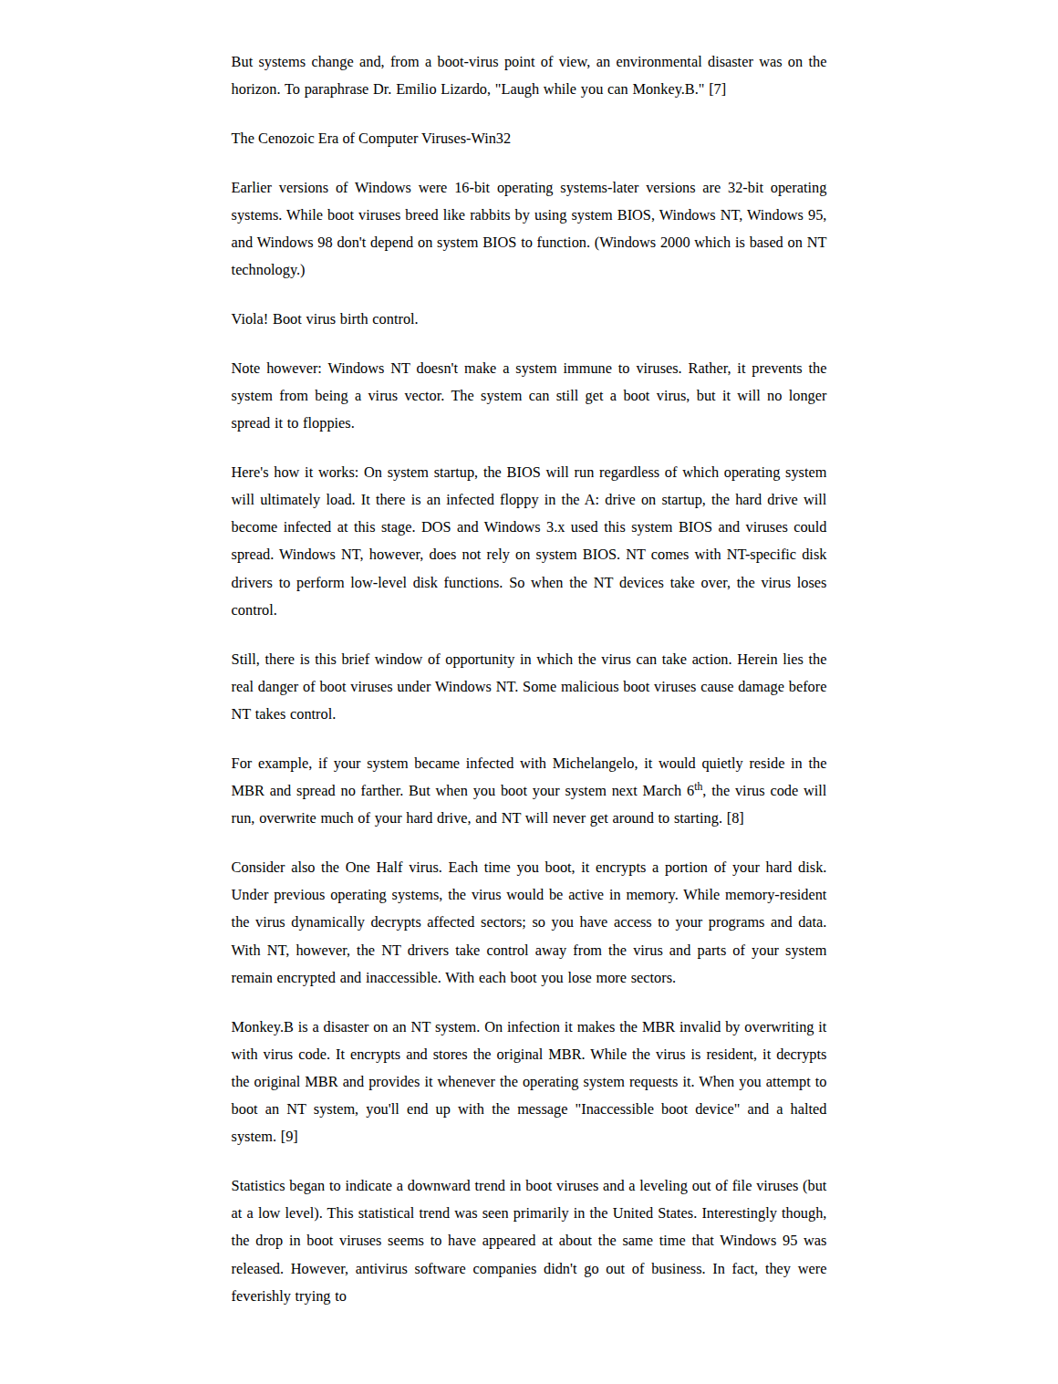But systems change and, from a boot-virus point of view, an environmental disaster was on the horizon. To paraphrase Dr. Emilio Lizardo, "Laugh while you can Monkey.B." [7]
The Cenozoic Era of Computer Viruses-Win32
Earlier versions of Windows were 16-bit operating systems-later versions are 32-bit operating systems. While boot viruses breed like rabbits by using system BIOS, Windows NT, Windows 95, and Windows 98 don't depend on system BIOS to function. (Windows 2000 which is based on NT technology.)
Viola! Boot virus birth control.
Note however: Windows NT doesn't make a system immune to viruses. Rather, it prevents the system from being a virus vector. The system can still get a boot virus, but it will no longer spread it to floppies.
Here's how it works: On system startup, the BIOS will run regardless of which operating system will ultimately load. It there is an infected floppy in the A: drive on startup, the hard drive will become infected at this stage. DOS and Windows 3.x used this system BIOS and viruses could spread. Windows NT, however, does not rely on system BIOS. NT comes with NT-specific disk drivers to perform low-level disk functions. So when the NT devices take over, the virus loses control.
Still, there is this brief window of opportunity in which the virus can take action. Herein lies the real danger of boot viruses under Windows NT. Some malicious boot viruses cause damage before NT takes control.
For example, if your system became infected with Michelangelo, it would quietly reside in the MBR and spread no farther. But when you boot your system next March 6th, the virus code will run, overwrite much of your hard drive, and NT will never get around to starting. [8]
Consider also the One Half virus. Each time you boot, it encrypts a portion of your hard disk. Under previous operating systems, the virus would be active in memory. While memory-resident the virus dynamically decrypts affected sectors; so you have access to your programs and data. With NT, however, the NT drivers take control away from the virus and parts of your system remain encrypted and inaccessible. With each boot you lose more sectors.
Monkey.B is a disaster on an NT system. On infection it makes the MBR invalid by overwriting it with virus code. It encrypts and stores the original MBR. While the virus is resident, it decrypts the original MBR and provides it whenever the operating system requests it. When you attempt to boot an NT system, you'll end up with the message "Inaccessible boot device" and a halted system. [9]
Statistics began to indicate a downward trend in boot viruses and a leveling out of file viruses (but at a low level). This statistical trend was seen primarily in the United States. Interestingly though, the drop in boot viruses seems to have appeared at about the same time that Windows 95 was released. However, antivirus software companies didn't go out of business. In fact, they were feverishly trying to